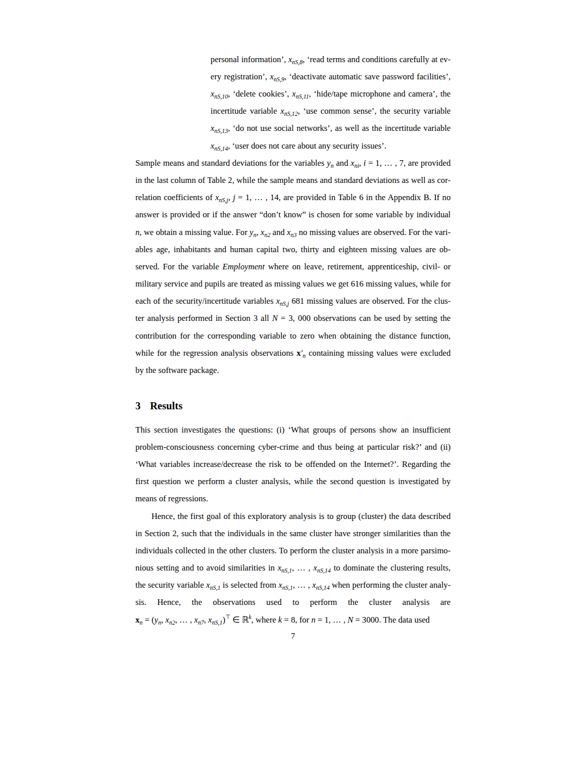personal information’, xnS,8, ‘read terms and conditions carefully at every registration’, xnS,9, ‘deactivate automatic save password facilities’, xnS,10, ‘delete cookies’, xnS,11, ‘hide/tape microphone and camera’, the incertitude variable xnS,12, ‘use common sense’, the security variable xnS,13, ‘do not use social networks’, as well as the incertitude variable xnS,14, ‘user does not care about any security issues’.
Sample means and standard deviations for the variables yn and xni, i = 1, … , 7, are provided in the last column of Table 2, while the sample means and standard deviations as well as correlation coefficients of xnS,j, j = 1, … , 14, are provided in Table 6 in the Appendix B. If no answer is provided or if the answer “don’t know” is chosen for some variable by individual n, we obtain a missing value. For yn, xn2 and xn3 no missing values are observed. For the variables age, inhabitants and human capital two, thirty and eighteen missing values are observed. For the variable Employment where on leave, retirement, apprenticeship, civil- or military service and pupils are treated as missing values we get 616 missing values, while for each of the security/incertitude variables xnS,j 681 missing values are observed. For the cluster analysis performed in Section 3 all N = 3, 000 observations can be used by setting the contribution for the corresponding variable to zero when obtaining the distance function, while for the regression analysis observations x′n containing missing values were excluded by the software package.
3 Results
This section investigates the questions: (i) ‘What groups of persons show an insufficient problem-consciousness concerning cyber-crime and thus being at particular risk?’ and (ii) ‘What variables increase/decrease the risk to be offended on the Internet?’. Regarding the first question we perform a cluster analysis, while the second question is investigated by means of regressions.
Hence, the first goal of this exploratory analysis is to group (cluster) the data described in Section 2, such that the individuals in the same cluster have stronger similarities than the individuals collected in the other clusters. To perform the cluster analysis in a more parsimonious setting and to avoid similarities in xnS,1, … , xnS,14 to dominate the clustering results, the security variable xnS,1 is selected from xnS,1, … , xnS,14 when performing the cluster analysis. Hence, the observations used to perform the cluster analysis are xn = (yn, xn2, … , xn7, xnS,1)⊤ ∈ ℝk, where k = 8, for n = 1, … , N = 3000. The data used
7